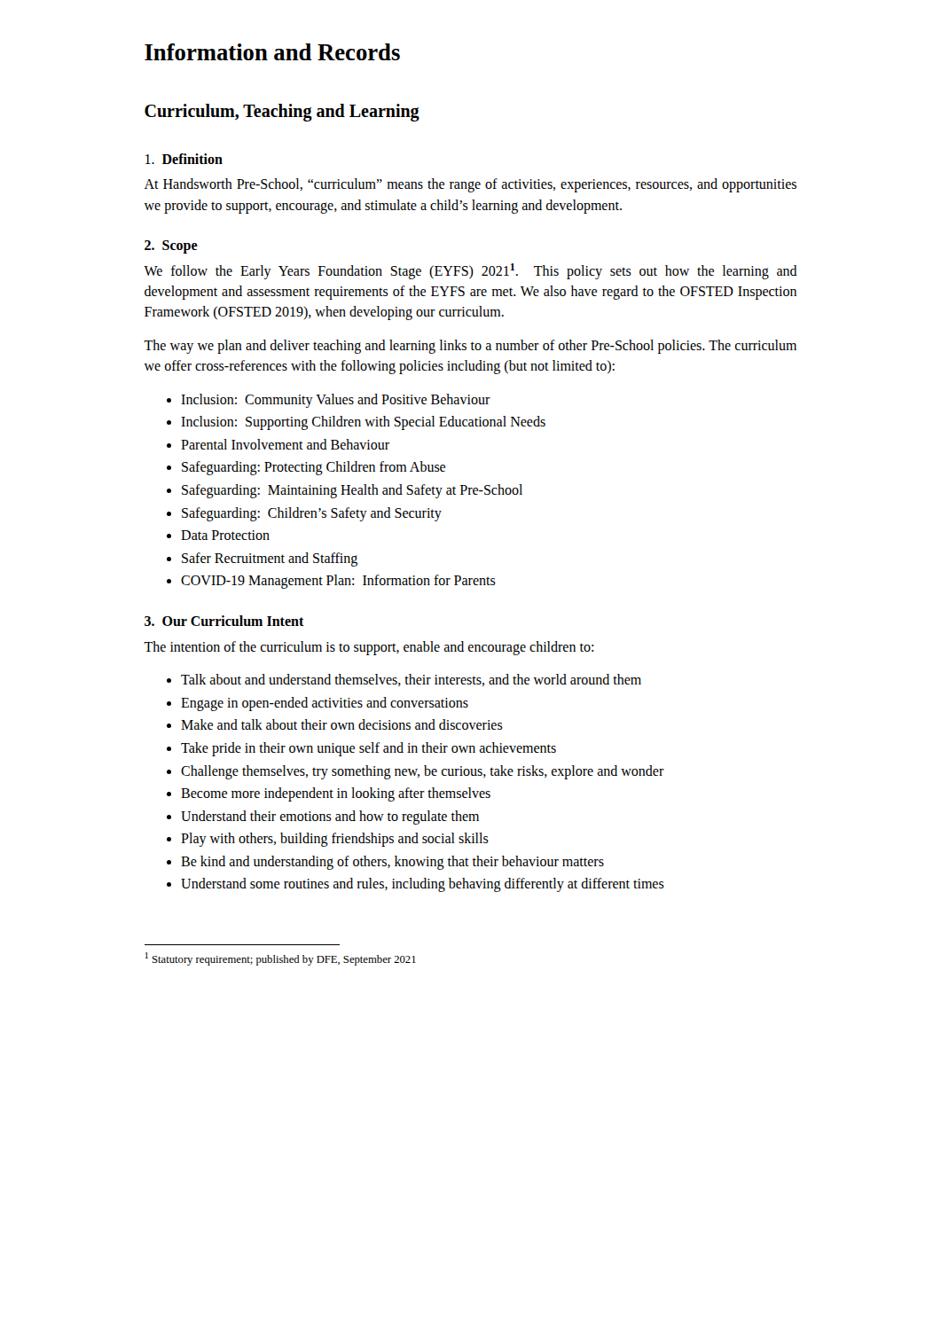Information and Records
Curriculum, Teaching and Learning
1. Definition
At Handsworth Pre-School, “curriculum” means the range of activities, experiences, resources, and opportunities we provide to support, encourage, and stimulate a child’s learning and development.
2. Scope
We follow the Early Years Foundation Stage (EYFS) 20211. This policy sets out how the learning and development and assessment requirements of the EYFS are met. We also have regard to the OFSTED Inspection Framework (OFSTED 2019), when developing our curriculum.
The way we plan and deliver teaching and learning links to a number of other Pre-School policies. The curriculum we offer cross-references with the following policies including (but not limited to):
Inclusion: Community Values and Positive Behaviour
Inclusion: Supporting Children with Special Educational Needs
Parental Involvement and Behaviour
Safeguarding: Protecting Children from Abuse
Safeguarding: Maintaining Health and Safety at Pre-School
Safeguarding: Children’s Safety and Security
Data Protection
Safer Recruitment and Staffing
COVID-19 Management Plan: Information for Parents
3. Our Curriculum Intent
The intention of the curriculum is to support, enable and encourage children to:
Talk about and understand themselves, their interests, and the world around them
Engage in open-ended activities and conversations
Make and talk about their own decisions and discoveries
Take pride in their own unique self and in their own achievements
Challenge themselves, try something new, be curious, take risks, explore and wonder
Become more independent in looking after themselves
Understand their emotions and how to regulate them
Play with others, building friendships and social skills
Be kind and understanding of others, knowing that their behaviour matters
Understand some routines and rules, including behaving differently at different times
1 Statutory requirement; published by DFE, September 2021